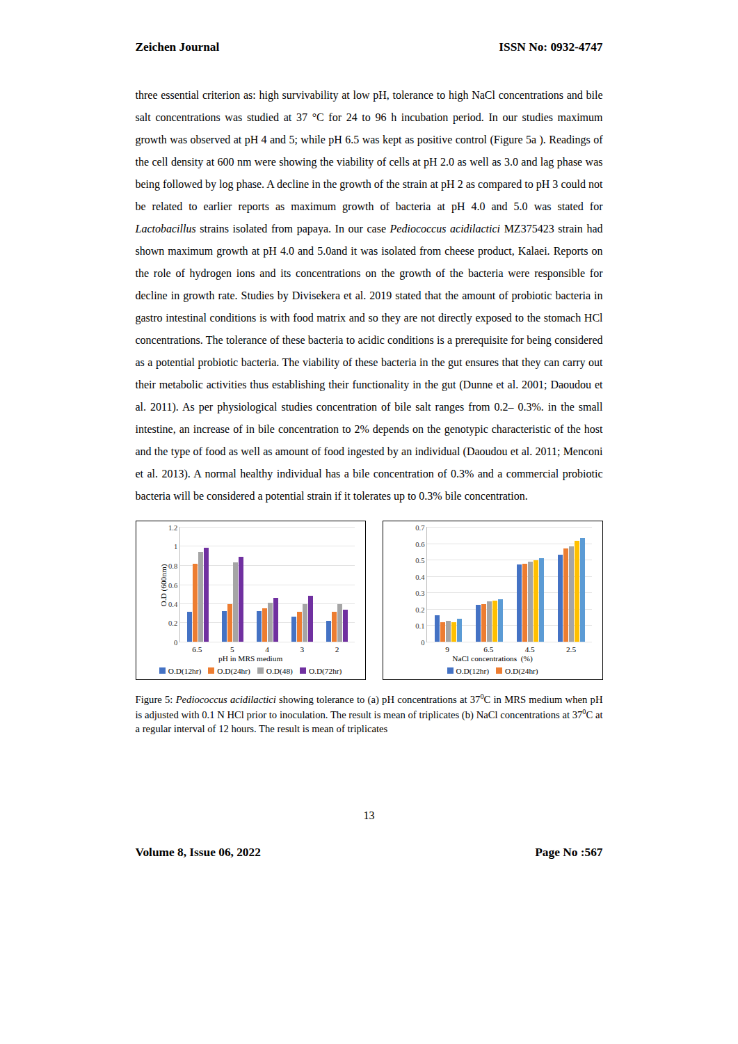Zeichen Journal
ISSN No: 0932-4747
three essential criterion as: high survivability at low pH, tolerance to high NaCl concentrations and bile salt concentrations was studied at 37 °C for 24 to 96 h incubation period. In our studies maximum growth was observed at pH 4 and 5; while pH 6.5 was kept as positive control (Figure 5a ). Readings of the cell density at 600 nm were showing the viability of cells at pH 2.0 as well as 3.0 and lag phase was being followed by log phase. A decline in the growth of the strain at pH 2 as compared to pH 3 could not be related to earlier reports as maximum growth of bacteria at pH 4.0 and 5.0 was stated for Lactobacillus strains isolated from papaya. In our case Pediococcus acidilactici MZ375423 strain had shown maximum growth at pH 4.0 and 5.0and it was isolated from cheese product, Kalaei. Reports on the role of hydrogen ions and its concentrations on the growth of the bacteria were responsible for decline in growth rate. Studies by Divisekera et al. 2019 stated that the amount of probiotic bacteria in gastro intestinal conditions is with food matrix and so they are not directly exposed to the stomach HCl concentrations. The tolerance of these bacteria to acidic conditions is a prerequisite for being considered as a potential probiotic bacteria. The viability of these bacteria in the gut ensures that they can carry out their metabolic activities thus establishing their functionality in the gut (Dunne et al. 2001; Daoudou et al. 2011). As per physiological studies concentration of bile salt ranges from 0.2– 0.3%. in the small intestine, an increase of in bile concentration to 2% depends on the genotypic characteristic of the host and the type of food as well as amount of food ingested by an individual (Daoudou et al. 2011; Menconi et al. 2013). A normal healthy individual has a bile concentration of 0.3% and a commercial probiotic bacteria will be considered a potential strain if it tolerates up to 0.3% bile concentration.
O.D (600nm)
1.2
1
0.8
0.6
0.4
0.2
0
6.55432
pH in MRS medium
O.D(12hr)
O.D(24hr)
O.D(48)
O.D(72hr)
0.7
0.6
0.5
0.4
0.3
0.2
0.1
0
96.54.52.5
NaCl concentrations (%)
O.D(12hr)
O.D(24hr)
Figure 5: Pediococcus acidilactici showing tolerance to (a) pH concentrations at 370C in MRS medium when pH is adjusted with 0.1 N HCl prior to inoculation. The result is mean of triplicates (b) NaCl concentrations at 370C at a regular interval of 12 hours. The result is mean of triplicates
13
Volume 8, Issue 06, 2022
Page No :567